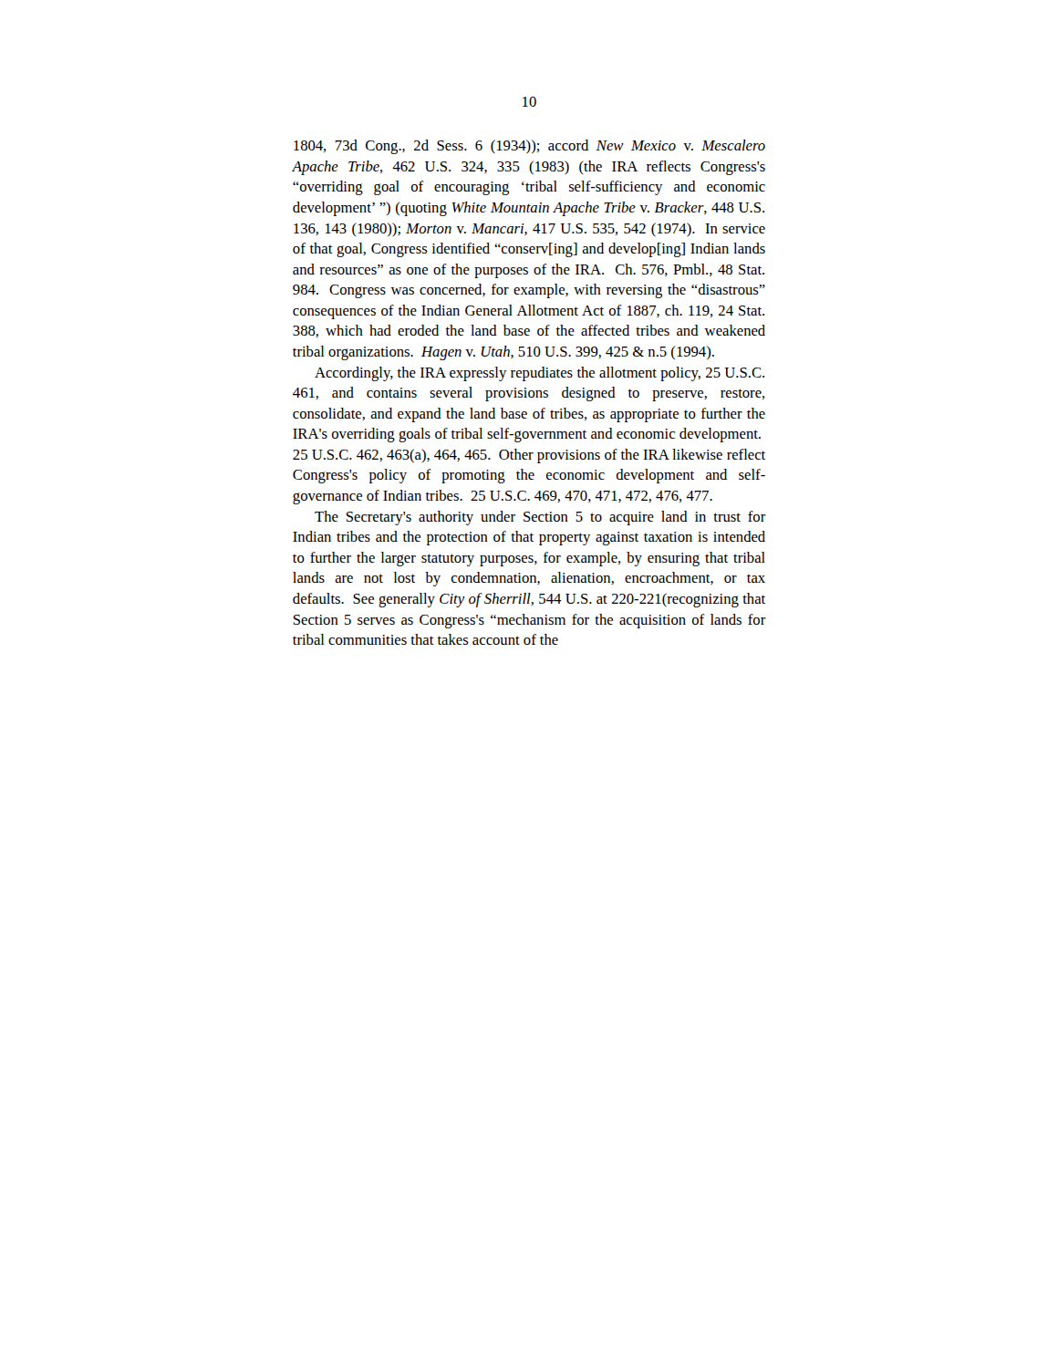10
1804, 73d Cong., 2d Sess. 6 (1934)); accord New Mexico v. Mescalero Apache Tribe, 462 U.S. 324, 335 (1983) (the IRA reflects Congress's “overriding goal of encouraging ‘tribal self-sufficiency and economic development’ ”) (quoting White Mountain Apache Tribe v. Bracker, 448 U.S. 136, 143 (1980)); Morton v. Mancari, 417 U.S. 535, 542 (1974). In service of that goal, Congress identified “conserv[ing] and develop[ing] Indian lands and resources” as one of the purposes of the IRA. Ch. 576, Pmbl., 48 Stat. 984. Congress was concerned, for example, with reversing the “disastrous” consequences of the Indian General Allotment Act of 1887, ch. 119, 24 Stat. 388, which had eroded the land base of the affected tribes and weakened tribal organizations. Hagen v. Utah, 510 U.S. 399, 425 & n.5 (1994).
Accordingly, the IRA expressly repudiates the allotment policy, 25 U.S.C. 461, and contains several provisions designed to preserve, restore, consolidate, and expand the land base of tribes, as appropriate to further the IRA's overriding goals of tribal self-government and economic development. 25 U.S.C. 462, 463(a), 464, 465. Other provisions of the IRA likewise reflect Congress's policy of promoting the economic development and self-governance of Indian tribes. 25 U.S.C. 469, 470, 471, 472, 476, 477.
The Secretary's authority under Section 5 to acquire land in trust for Indian tribes and the protection of that property against taxation is intended to further the larger statutory purposes, for example, by ensuring that tribal lands are not lost by condemnation, alienation, encroachment, or tax defaults. See generally City of Sherrill, 544 U.S. at 220-221(recognizing that Section 5 serves as Congress's “mechanism for the acquisition of lands for tribal communities that takes account of the